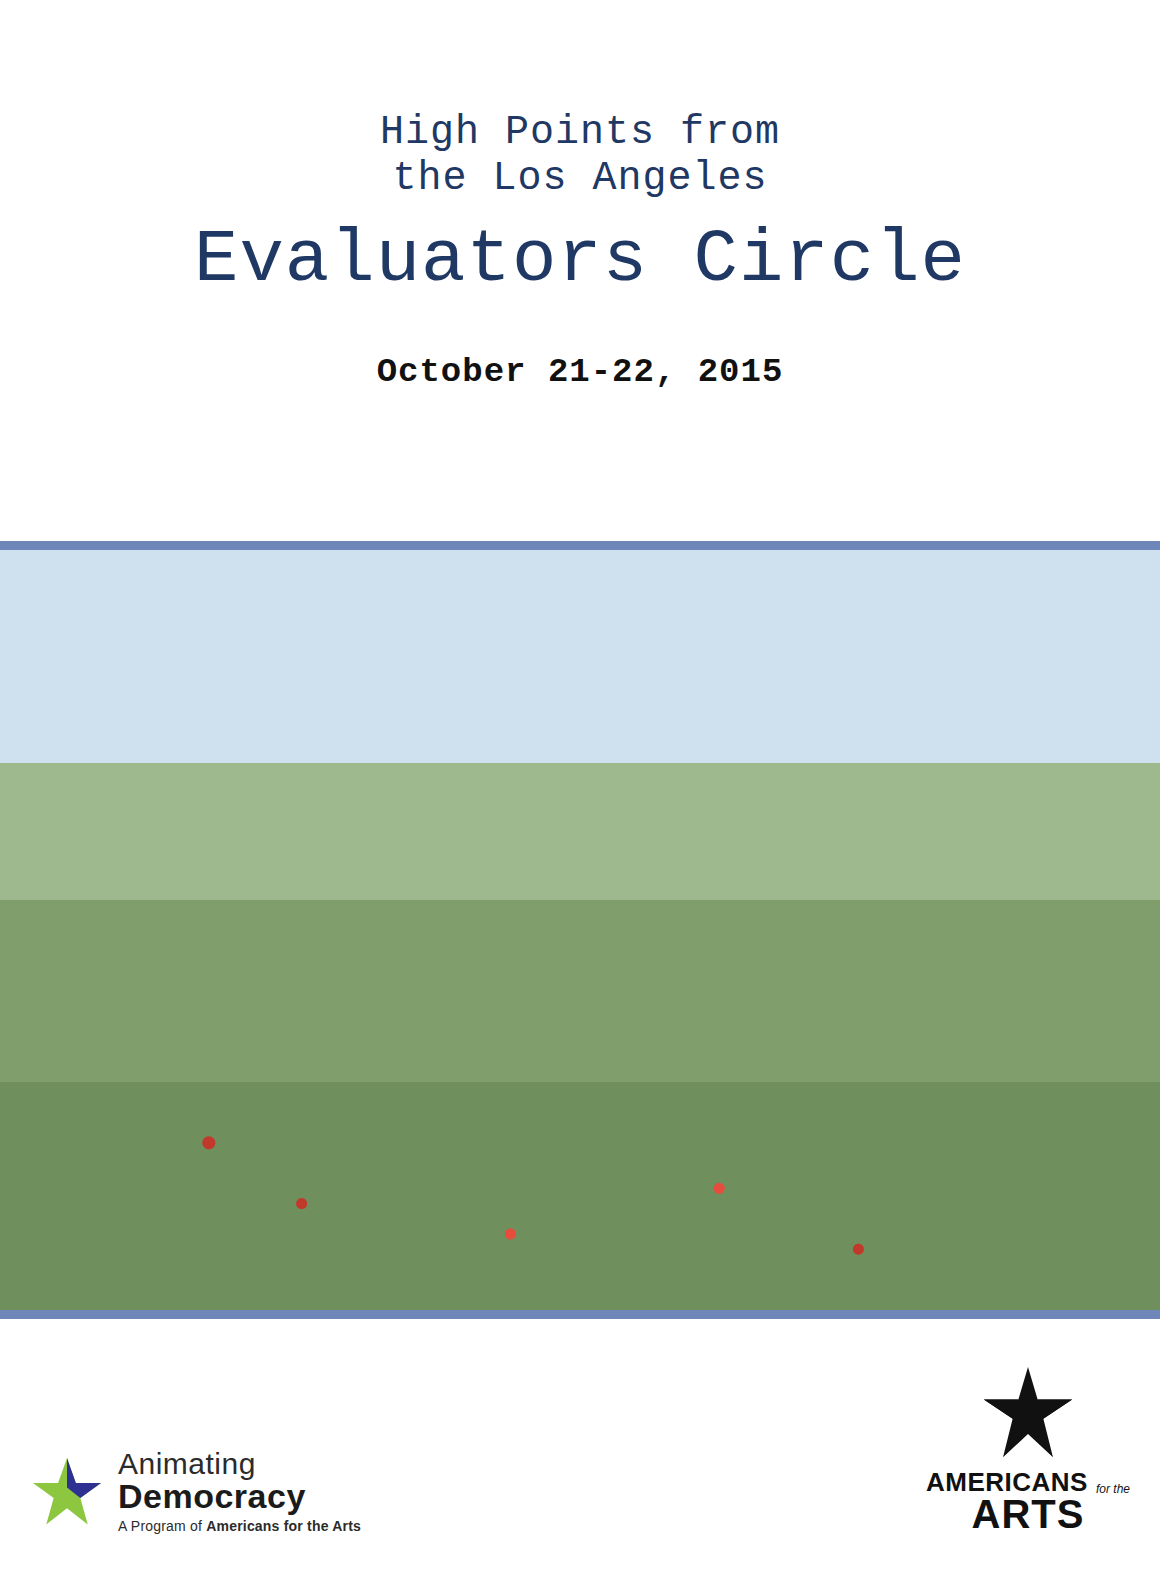High Points from
the Los Angeles
Evaluators Circle
October 21-22, 2015
Animating
Democracy
A Program of Americans for the Arts
AMERICANS for the
ARTS